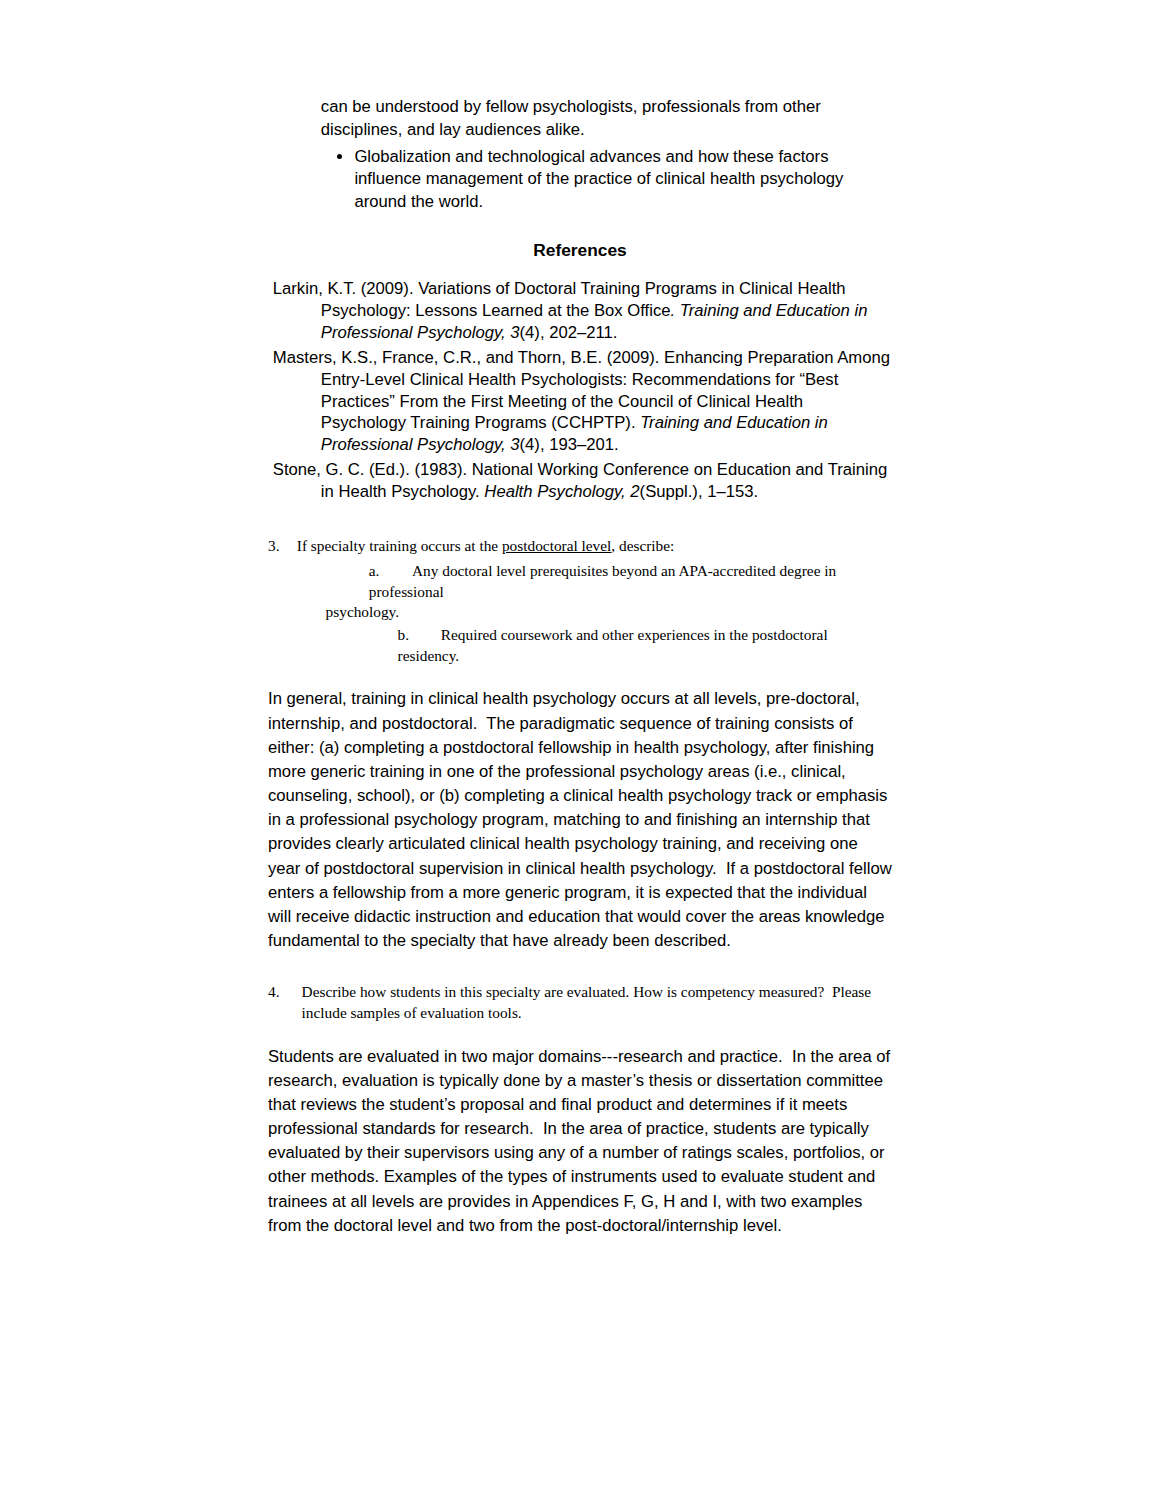can be understood by fellow psychologists, professionals from other disciplines, and lay audiences alike.
Globalization and technological advances and how these factors influence management of the practice of clinical health psychology around the world.
References
Larkin, K.T. (2009). Variations of Doctoral Training Programs in Clinical Health Psychology: Lessons Learned at the Box Office. Training and Education in Professional Psychology, 3(4), 202–211.
Masters, K.S., France, C.R., and Thorn, B.E. (2009). Enhancing Preparation Among Entry-Level Clinical Health Psychologists: Recommendations for “Best Practices” From the First Meeting of the Council of Clinical Health Psychology Training Programs (CCHPTP). Training and Education in Professional Psychology, 3(4), 193–201.
Stone, G. C. (Ed.). (1983). National Working Conference on Education and Training in Health Psychology. Health Psychology, 2(Suppl.), 1–153.
3. If specialty training occurs at the postdoctoral level, describe:
a. Any doctoral level prerequisites beyond an APA-accredited degree in professional
psychology.
b. Required coursework and other experiences in the postdoctoral residency.
In general, training in clinical health psychology occurs at all levels, pre-doctoral, internship, and postdoctoral. The paradigmatic sequence of training consists of either: (a) completing a postdoctoral fellowship in health psychology, after finishing more generic training in one of the professional psychology areas (i.e., clinical, counseling, school), or (b) completing a clinical health psychology track or emphasis in a professional psychology program, matching to and finishing an internship that provides clearly articulated clinical health psychology training, and receiving one year of postdoctoral supervision in clinical health psychology. If a postdoctoral fellow enters a fellowship from a more generic program, it is expected that the individual will receive didactic instruction and education that would cover the areas knowledge fundamental to the specialty that have already been described.
4. Describe how students in this specialty are evaluated. How is competency measured? Please include samples of evaluation tools.
Students are evaluated in two major domains---research and practice. In the area of research, evaluation is typically done by a master’s thesis or dissertation committee that reviews the student’s proposal and final product and determines if it meets professional standards for research. In the area of practice, students are typically evaluated by their supervisors using any of a number of ratings scales, portfolios, or other methods. Examples of the types of instruments used to evaluate student and trainees at all levels are provides in Appendices F, G, H and I, with two examples from the doctoral level and two from the post-doctoral/internship level.